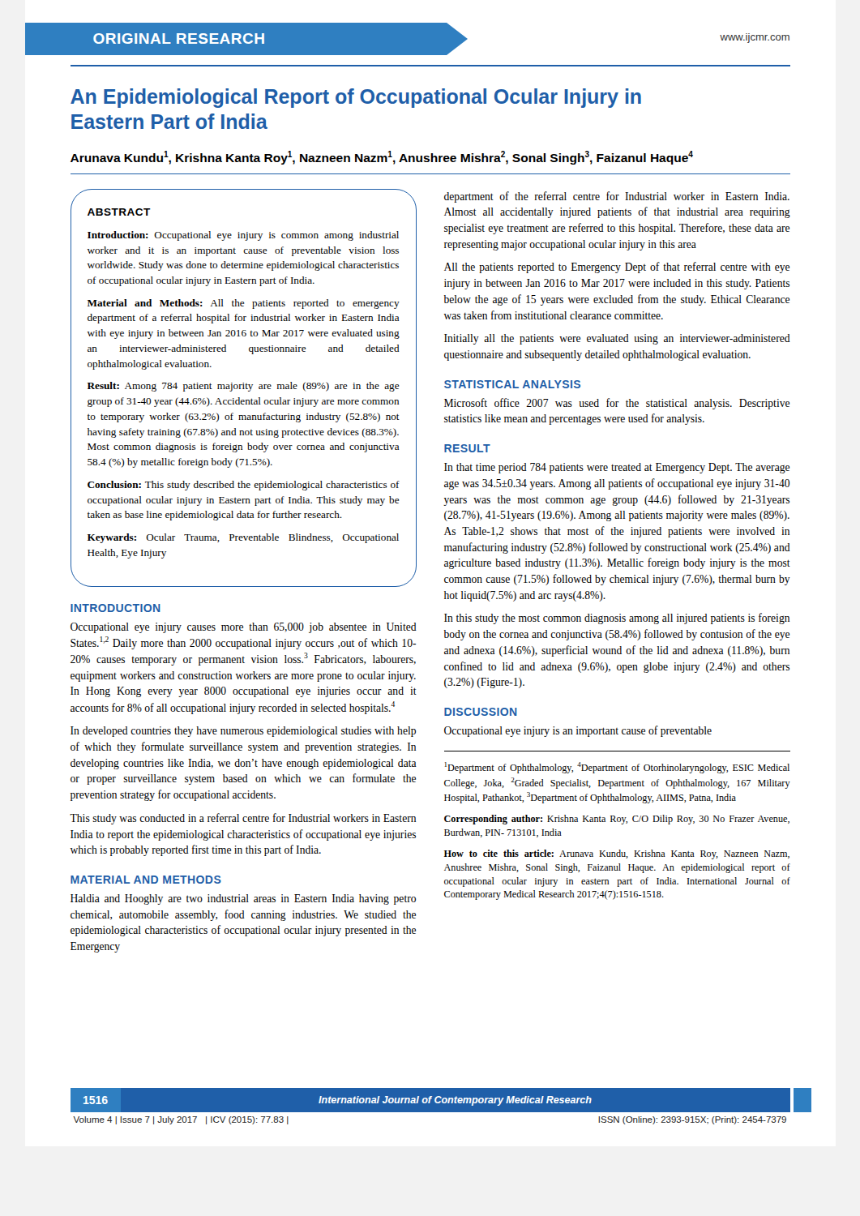ORIGINAL RESEARCH
www.ijcmr.com
An Epidemiological Report of Occupational Ocular Injury in
Eastern Part of India
Arunava Kundu1, Krishna Kanta Roy1, Nazneen Nazm1, Anushree Mishra2, Sonal Singh3, Faizanul Haque4
ABSTRACT
Introduction: Occupational eye injury is common among industrial worker and it is an important cause of preventable vision loss worldwide. Study was done to determine epidemiological characteristics of occupational ocular injury in Eastern part of India.
Material and Methods: All the patients reported to emergency department of a referral hospital for industrial worker in Eastern India with eye injury in between Jan 2016 to Mar 2017 were evaluated using an interviewer-administered questionnaire and detailed ophthalmological evaluation.
Result: Among 784 patient majority are male (89%) are in the age group of 31-40 year (44.6%). Accidental ocular injury are more common to temporary worker (63.2%) of manufacturing industry (52.8%) not having safety training (67.8%) and not using protective devices (88.3%). Most common diagnosis is foreign body over cornea and conjunctiva 58.4 (%) by metallic foreign body (71.5%).
Conclusion: This study described the epidemiological characteristics of occupational ocular injury in Eastern part of India. This study may be taken as base line epidemiological data for further research.
Keywards: Ocular Trauma, Preventable Blindness, Occupational Health, Eye Injury
INTRODUCTION
Occupational eye injury causes more than 65,000 job absentee in United States.1,2 Daily more than 2000 occupational injury occurs ,out of which 10-20% causes temporary or permanent vision loss.3 Fabricators, labourers, equipment workers and construction workers are more prone to ocular injury. In Hong Kong every year 8000 occupational eye injuries occur and it accounts for 8% of all occupational injury recorded in selected hospitals.4
In developed countries they have numerous epidemiological studies with help of which they formulate surveillance system and prevention strategies. In developing countries like India, we don’t have enough epidemiological data or proper surveillance system based on which we can formulate the prevention strategy for occupational accidents.
This study was conducted in a referral centre for Industrial workers in Eastern India to report the epidemiological characteristics of occupational eye injuries which is probably reported first time in this part of India.
MATERIAL AND METHODS
Haldia and Hooghly are two industrial areas in Eastern India having petro chemical, automobile assembly, food canning industries. We studied the epidemiological characteristics of occupational ocular injury presented in the Emergency
department of the referral centre for Industrial worker in Eastern India. Almost all accidentally injured patients of that industrial area requiring specialist eye treatment are referred to this hospital. Therefore, these data are representing major occupational ocular injury in this area
All the patients reported to Emergency Dept of that referral centre with eye injury in between Jan 2016 to Mar 2017 were included in this study. Patients below the age of 15 years were excluded from the study. Ethical Clearance was taken from institutional clearance committee.
Initially all the patients were evaluated using an interviewer-administered questionnaire and subsequently detailed ophthalmological evaluation.
STATISTICAL ANALYSIS
Microsoft office 2007 was used for the statistical analysis. Descriptive statistics like mean and percentages were used for analysis.
RESULT
In that time period 784 patients were treated at Emergency Dept. The average age was 34.5±0.34 years. Among all patients of occupational eye injury 31-40 years was the most common age group (44.6) followed by 21-31years (28.7%), 41-51years (19.6%). Among all patients majority were males (89%). As Table-1,2 shows that most of the injured patients were involved in manufacturing industry (52.8%) followed by constructional work (25.4%) and agriculture based industry (11.3%). Metallic foreign body injury is the most common cause (71.5%) followed by chemical injury (7.6%), thermal burn by hot liquid(7.5%) and arc rays(4.8%).
In this study the most common diagnosis among all injured patients is foreign body on the cornea and conjunctiva (58.4%) followed by contusion of the eye and adnexa (14.6%), superficial wound of the lid and adnexa (11.8%), burn confined to lid and adnexa (9.6%), open globe injury (2.4%) and others (3.2%) (Figure-1).
DISCUSSION
Occupational eye injury is an important cause of preventable
1Department of Ophthalmology, 4Department of Otorhinolaryngology, ESIC Medical College, Joka, 2Graded Specialist, Department of Ophthalmology, 167 Military Hospital, Pathankot, 3Department of Ophthalmology, AIIMS, Patna, India
Corresponding author: Krishna Kanta Roy, C/O Dilip Roy, 30 No Frazer Avenue, Burdwan, PIN- 713101, India
How to cite this article: Arunava Kundu, Krishna Kanta Roy, Nazneen Nazm, Anushree Mishra, Sonal Singh, Faizanul Haque. An epidemiological report of occupational ocular injury in eastern part of India. International Journal of Contemporary Medical Research 2017;4(7):1516-1518.
1516
International Journal of Contemporary Medical Research
Volume 4 | Issue 7 | July 2017 | ICV (2015): 77.83 |
ISSN (Online): 2393-915X; (Print): 2454-7379